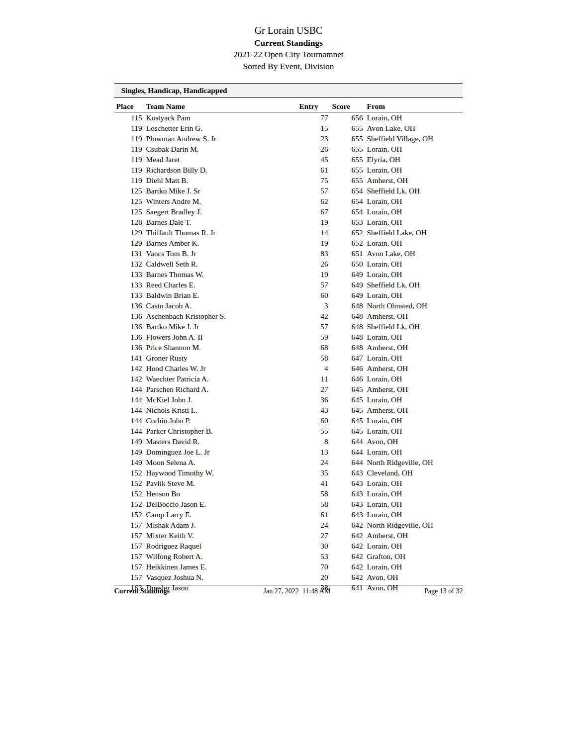Gr Lorain USBC
Current Standings
2021-22 Open City Tournamnet
Sorted By Event, Division
Singles, Handicap, Handicapped
| Place | Team Name | Entry | Score | From |
| --- | --- | --- | --- | --- |
| 115 | Kostyack Pam | 77 | 656 | Lorain, OH |
| 119 | Loschetter Erin G. | 15 | 655 | Avon Lake, OH |
| 119 | Plowman Andrew S. Jr | 23 | 655 | Sheffield Village, OH |
| 119 | Csubak Darin M. | 26 | 655 | Lorain, OH |
| 119 | Mead Jaret | 45 | 655 | Elyria, OH |
| 119 | Richardson Billy D. | 61 | 655 | Lorain, OH |
| 119 | Diehl Matt B. | 75 | 655 | Amherst, OH |
| 125 | Bartko Mike J. Sr | 57 | 654 | Sheffield Lk, OH |
| 125 | Winters Andre M. | 62 | 654 | Lorain, OH |
| 125 | Saegert Bradley J. | 67 | 654 | Lorain, OH |
| 128 | Barnes Dale T. | 19 | 653 | Lorain, OH |
| 129 | Thiffault Thomas R. Jr | 14 | 652 | Sheffield Lake, OH |
| 129 | Barnes Amber K. | 19 | 652 | Lorain, OH |
| 131 | Vancs Tom B. Jr | 83 | 651 | Avon Lake, OH |
| 132 | Caldwell Seth R. | 26 | 650 | Lorain, OH |
| 133 | Barnes Thomas W. | 19 | 649 | Lorain, OH |
| 133 | Reed Charles E. | 57 | 649 | Sheffield Lk, OH |
| 133 | Baldwin Brian E. | 60 | 649 | Lorain, OH |
| 136 | Casto Jacob A. | 3 | 648 | North Olmsted, OH |
| 136 | Aschenbach Kristopher S. | 42 | 648 | Amherst, OH |
| 136 | Bartko Mike J. Jr | 57 | 648 | Sheffield Lk, OH |
| 136 | Flowers John A. II | 59 | 648 | Lorain, OH |
| 136 | Price Shannon M. | 68 | 648 | Amherst, OH |
| 141 | Groner Rusty | 58 | 647 | Lorain, OH |
| 142 | Hood Charles W. Jr | 4 | 646 | Amherst, OH |
| 142 | Waechter Patricia A. | 11 | 646 | Lorain, OH |
| 144 | Parschen Richard A. | 27 | 645 | Amherst, OH |
| 144 | McKiel John J. | 36 | 645 | Lorain, OH |
| 144 | Nichols Kristi L. | 43 | 645 | Amherst, OH |
| 144 | Corbin John P. | 60 | 645 | Lorain, OH |
| 144 | Parker Christopher B. | 55 | 645 | Lorain, OH |
| 149 | Masters David R. | 8 | 644 | Avon, OH |
| 149 | Dominguez Joe L. Jr | 13 | 644 | Lorain, OH |
| 149 | Moon Selena A. | 24 | 644 | North Ridgeville, OH |
| 152 | Haywood Timothy W. | 35 | 643 | Cleveland, OH |
| 152 | Pavlik Steve M. | 41 | 643 | Lorain, OH |
| 152 | Henson Bo | 58 | 643 | Lorain, OH |
| 152 | DelBoccio Jason E. | 58 | 643 | Lorain, OH |
| 152 | Camp Larry E. | 61 | 643 | Lorain, OH |
| 157 | Mishak Adam J. | 24 | 642 | North Ridgeville, OH |
| 157 | Mixter Keith V. | 27 | 642 | Amherst, OH |
| 157 | Rodriguez Raquel | 30 | 642 | Lorain, OH |
| 157 | Wilfong Robert A. | 53 | 642 | Grafton, OH |
| 157 | Heikkinen James E. | 70 | 642 | Lorain, OH |
| 157 | Vasquez Joshua N. | 20 | 642 | Avon, OH |
| 163 | Duesler Jason | 38 | 641 | Avon, OH |
Current Standings
Jan 27, 2022 11:48 AM
Page 13 of 32